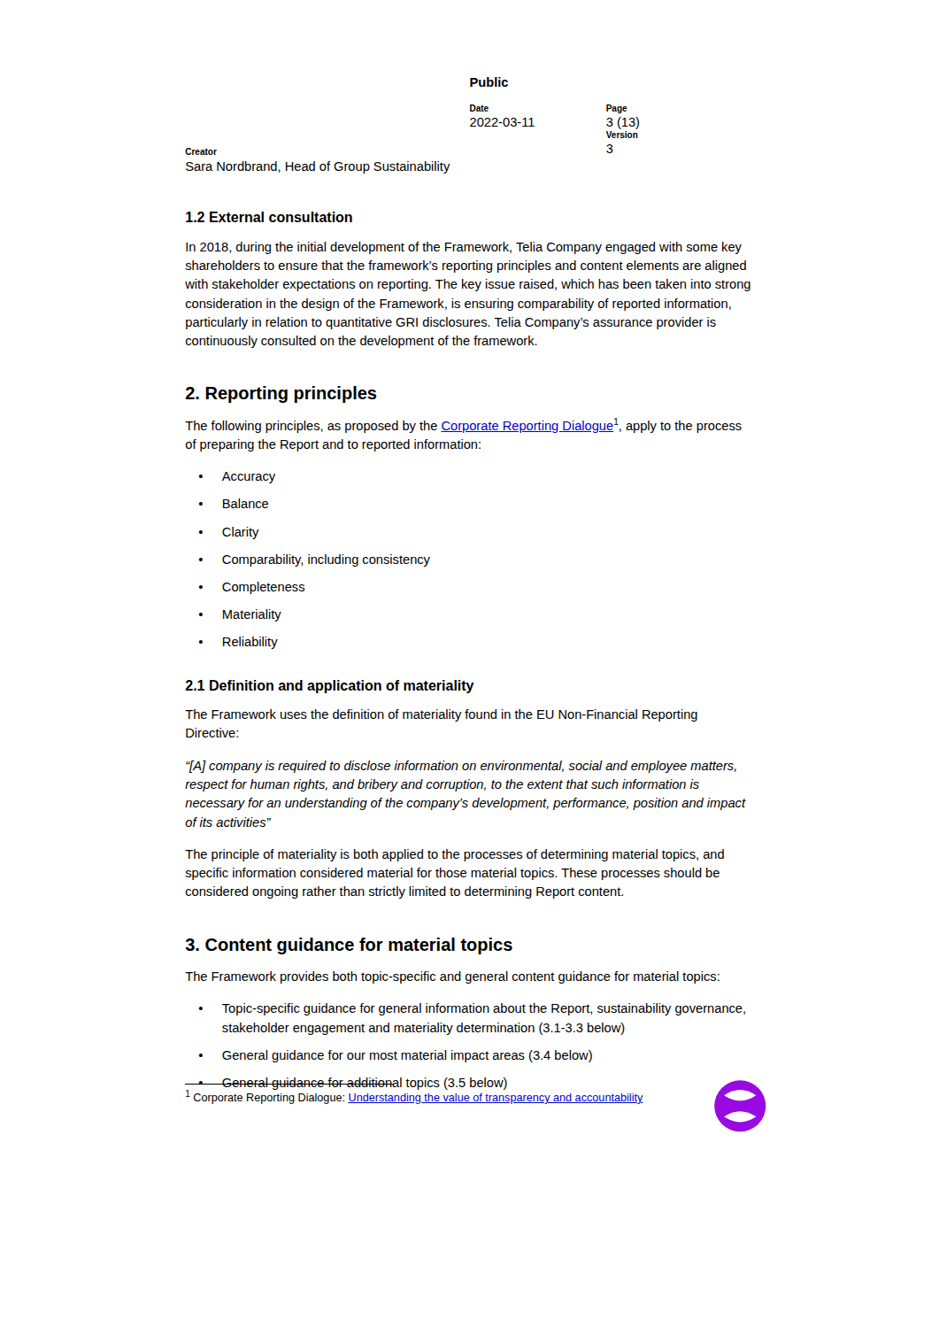Public
Date
2022-03-11
Page
3 (13)
Version
3
Creator
Sara Nordbrand, Head of Group Sustainability
1.2 External consultation
In 2018, during the initial development of the Framework, Telia Company engaged with some key shareholders to ensure that the framework’s reporting principles and content elements are aligned with stakeholder expectations on reporting. The key issue raised, which has been taken into strong consideration in the design of the Framework, is ensuring comparability of reported information, particularly in relation to quantitative GRI disclosures. Telia Company’s assurance provider is continuously consulted on the development of the framework.
2. Reporting principles
The following principles, as proposed by the Corporate Reporting Dialogue1, apply to the process of preparing the Report and to reported information:
Accuracy
Balance
Clarity
Comparability, including consistency
Completeness
Materiality
Reliability
2.1 Definition and application of materiality
The Framework uses the definition of materiality found in the EU Non-Financial Reporting Directive:
“[A] company is required to disclose information on environmental, social and employee matters, respect for human rights, and bribery and corruption, to the extent that such information is necessary for an understanding of the company’s development, performance, position and impact of its activities”
The principle of materiality is both applied to the processes of determining material topics, and specific information considered material for those material topics. These processes should be considered ongoing rather than strictly limited to determining Report content.
3. Content guidance for material topics
The Framework provides both topic-specific and general content guidance for material topics:
Topic-specific guidance for general information about the Report, sustainability governance, stakeholder engagement and materiality determination (3.1-3.3 below)
General guidance for our most material impact areas (3.4 below)
General guidance for additional topics (3.5 below)
1 Corporate Reporting Dialogue: Understanding the value of transparency and accountability